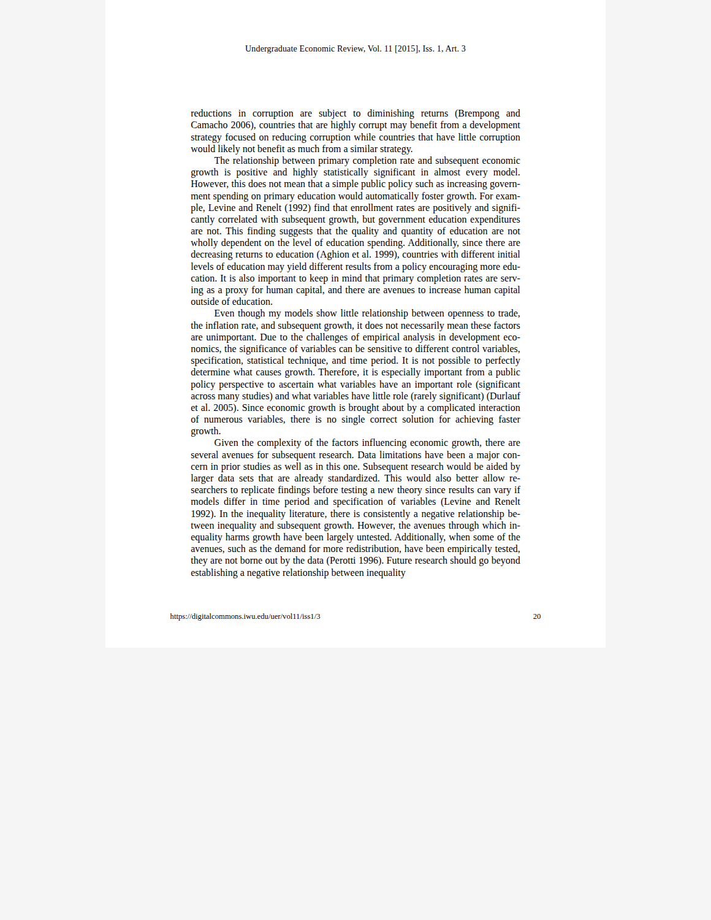Undergraduate Economic Review, Vol. 11 [2015], Iss. 1, Art. 3
reductions in corruption are subject to diminishing returns (Brempong and Camacho 2006), countries that are highly corrupt may benefit from a development strategy focused on reducing corruption while countries that have little corruption would likely not benefit as much from a similar strategy.
The relationship between primary completion rate and subsequent economic growth is positive and highly statistically significant in almost every model. However, this does not mean that a simple public policy such as increasing government spending on primary education would automatically foster growth. For example, Levine and Renelt (1992) find that enrollment rates are positively and significantly correlated with subsequent growth, but government education expenditures are not. This finding suggests that the quality and quantity of education are not wholly dependent on the level of education spending. Additionally, since there are decreasing returns to education (Aghion et al. 1999), countries with different initial levels of education may yield different results from a policy encouraging more education. It is also important to keep in mind that primary completion rates are serving as a proxy for human capital, and there are avenues to increase human capital outside of education.
Even though my models show little relationship between openness to trade, the inflation rate, and subsequent growth, it does not necessarily mean these factors are unimportant. Due to the challenges of empirical analysis in development economics, the significance of variables can be sensitive to different control variables, specification, statistical technique, and time period. It is not possible to perfectly determine what causes growth. Therefore, it is especially important from a public policy perspective to ascertain what variables have an important role (significant across many studies) and what variables have little role (rarely significant) (Durlauf et al. 2005). Since economic growth is brought about by a complicated interaction of numerous variables, there is no single correct solution for achieving faster growth.
Given the complexity of the factors influencing economic growth, there are several avenues for subsequent research. Data limitations have been a major concern in prior studies as well as in this one. Subsequent research would be aided by larger data sets that are already standardized. This would also better allow researchers to replicate findings before testing a new theory since results can vary if models differ in time period and specification of variables (Levine and Renelt 1992). In the inequality literature, there is consistently a negative relationship between inequality and subsequent growth. However, the avenues through which inequality harms growth have been largely untested. Additionally, when some of the avenues, such as the demand for more redistribution, have been empirically tested, they are not borne out by the data (Perotti 1996). Future research should go beyond establishing a negative relationship between inequality
https://digitalcommons.iwu.edu/uer/vol11/iss1/3 20